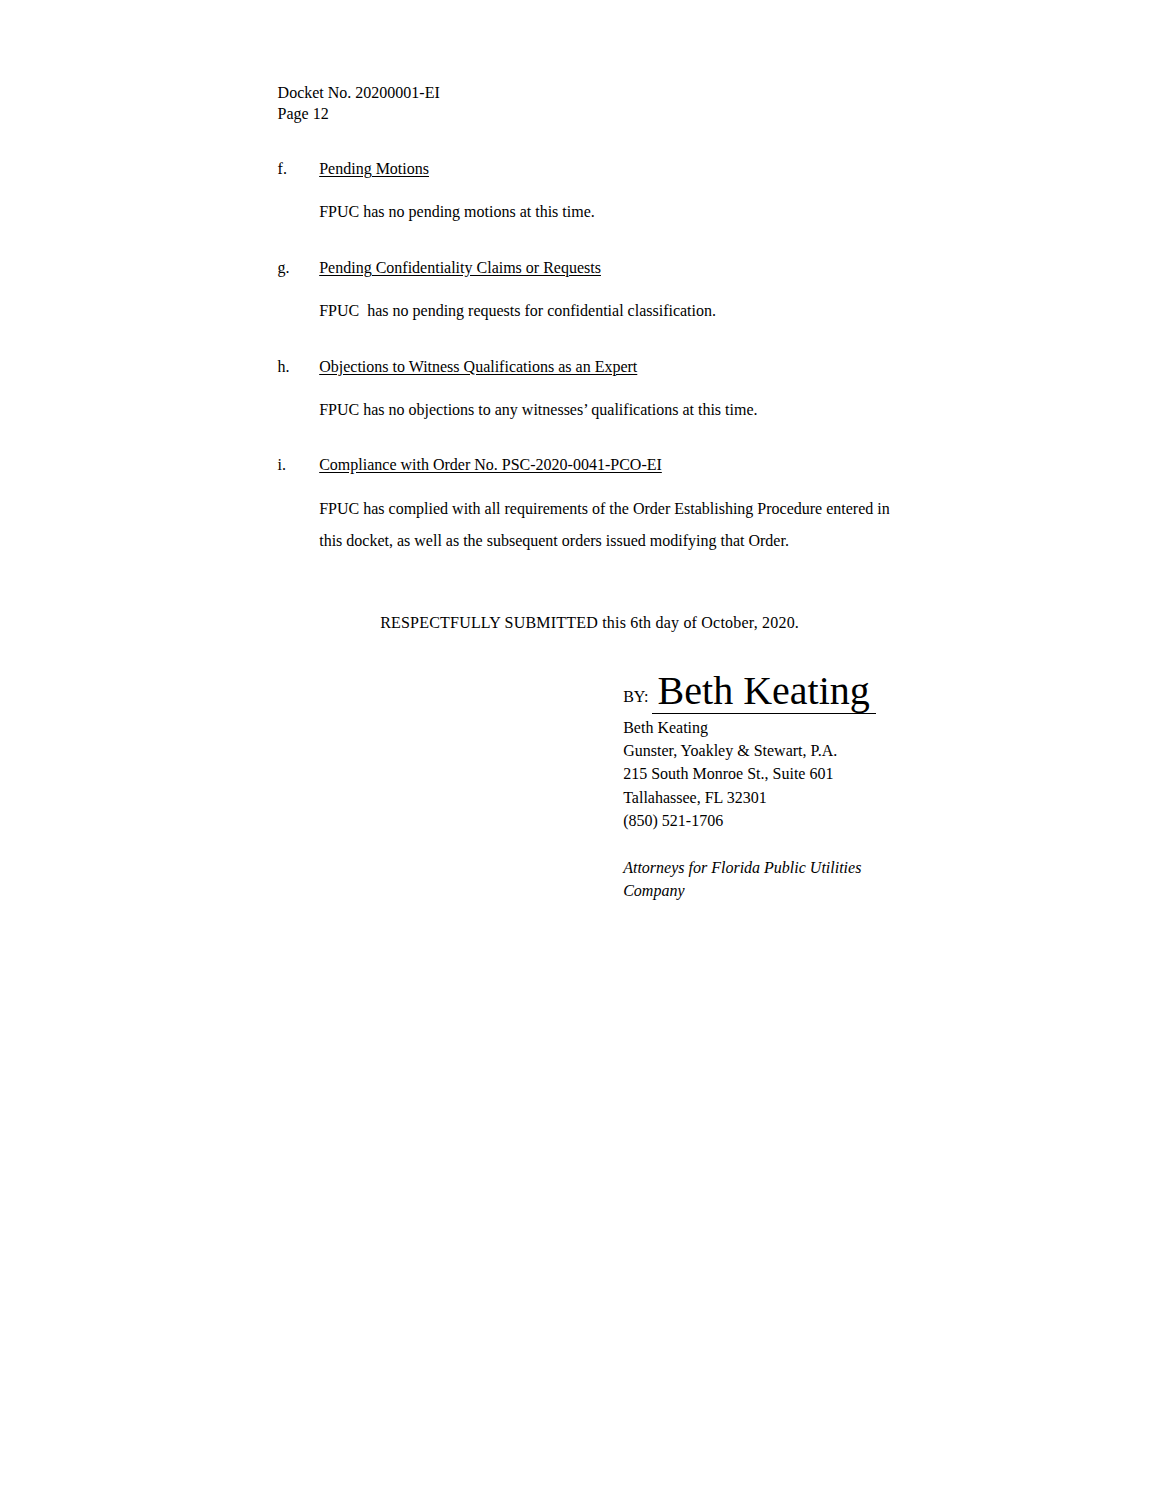Docket No. 20200001-EI
Page 12
f. Pending Motions
FPUC has no pending motions at this time.
g. Pending Confidentiality Claims or Requests
FPUC has no pending requests for confidential classification.
h. Objections to Witness Qualifications as an Expert
FPUC has no objections to any witnesses’ qualifications at this time.
i. Compliance with Order No. PSC-2020-0041-PCO-EI
FPUC has complied with all requirements of the Order Establishing Procedure entered in this docket, as well as the subsequent orders issued modifying that Order.
RESPECTFULLY SUBMITTED this 6th day of October, 2020.
BY: Beth Keating
Beth Keating
Gunster, Yoakley & Stewart, P.A.
215 South Monroe St., Suite 601
Tallahassee, FL 32301
(850) 521-1706
Attorneys for Florida Public Utilities Company